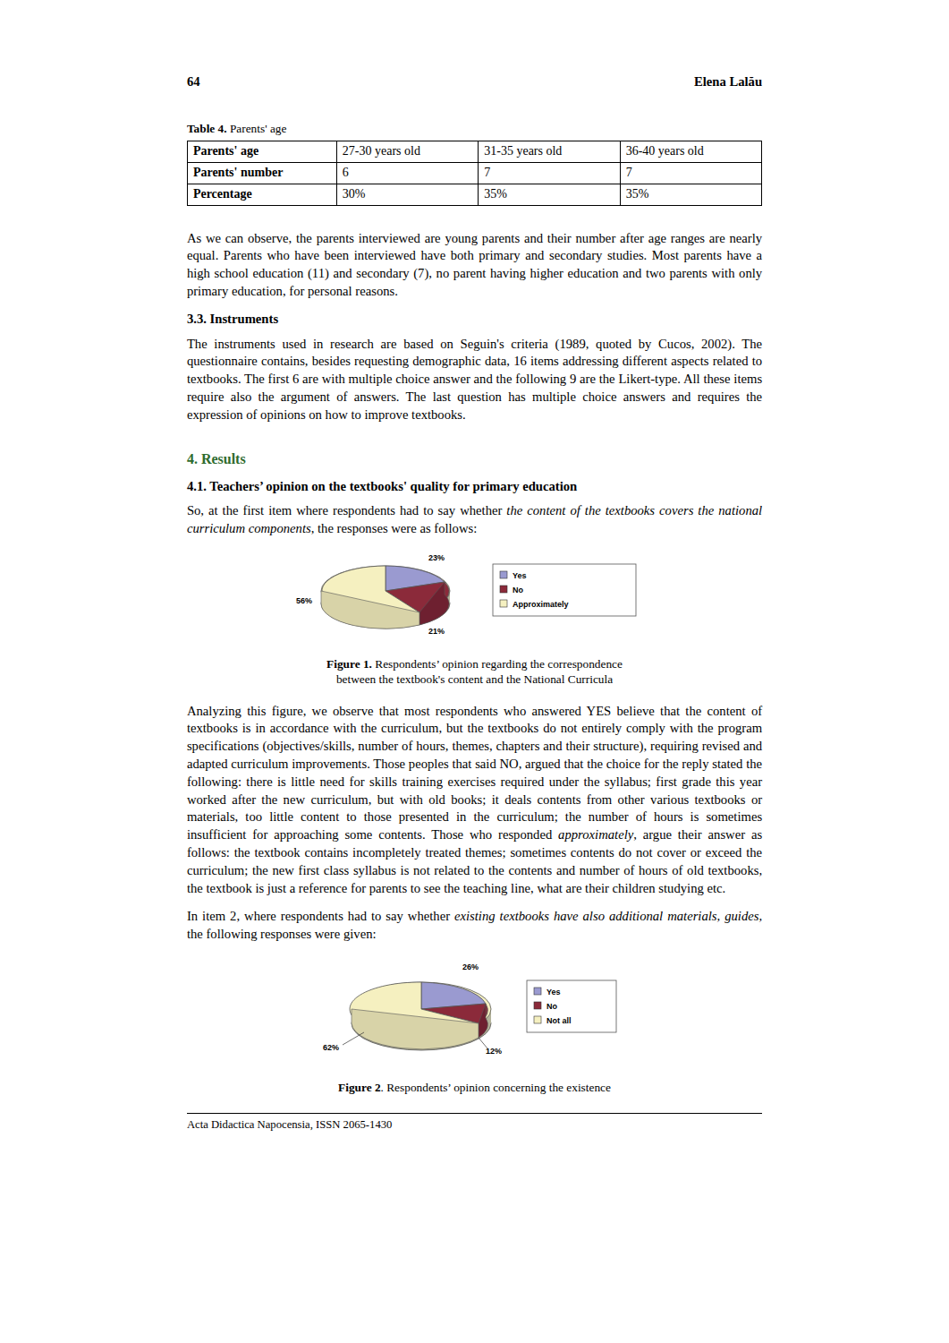64 Elena Lalău
Table 4. Parents' age
| Parents' age | 27-30 years old | 31-35 years old | 36-40 years old |
| Parents' number | 6 | 7 | 7 |
| Percentage | 30% | 35% | 35% |
As we can observe, the parents interviewed are young parents and their number after age ranges are nearly equal. Parents who have been interviewed have both primary and secondary studies. Most parents have a high school education (11) and secondary (7), no parent having higher education and two parents with only primary education, for personal reasons.
3.3. Instruments
The instruments used in research are based on Seguin's criteria (1989, quoted by Cucos, 2002). The questionnaire contains, besides requesting demographic data, 16 items addressing different aspects related to textbooks. The first 6 are with multiple choice answer and the following 9 are the Likert-type. All these items require also the argument of answers. The last question has multiple choice answers and requires the expression of opinions on how to improve textbooks.
4. Results
4.1. Teachers’ opinion on the textbooks' quality for primary education
So, at the first item where respondents had to say whether the content of the textbooks covers the national curriculum components, the responses were as follows:
23% 21% 56% Yes No Approximately
Figure 1. Respondents’ opinion regarding the correspondence
between the textbook's content and the National Curricula
Analyzing this figure, we observe that most respondents who answered YES believe that the content of textbooks is in accordance with the curriculum, but the textbooks do not entirely comply with the program specifications (objectives/skills, number of hours, themes, chapters and their structure), requiring revised and adapted curriculum improvements. Those peoples that said NO, argued that the choice for the reply stated the following: there is little need for skills training exercises required under the syllabus; first grade this year worked after the new curriculum, but with old books; it deals contents from other various textbooks or materials, too little content to those presented in the curriculum; the number of hours is sometimes insufficient for approaching some contents. Those who responded approximately, argue their answer as follows: the textbook contains incompletely treated themes; sometimes contents do not cover or exceed the curriculum; the new first class syllabus is not related to the contents and number of hours of old textbooks, the textbook is just a reference for parents to see the teaching line, what are their children studying etc.
In item 2, where respondents had to say whether existing textbooks have also additional materials, guides, the following responses were given:
26% 12% 62% Yes No Not all
Figure 2. Respondents’ opinion concerning the existence
Acta Didactica Napocensia, ISSN 2065-1430